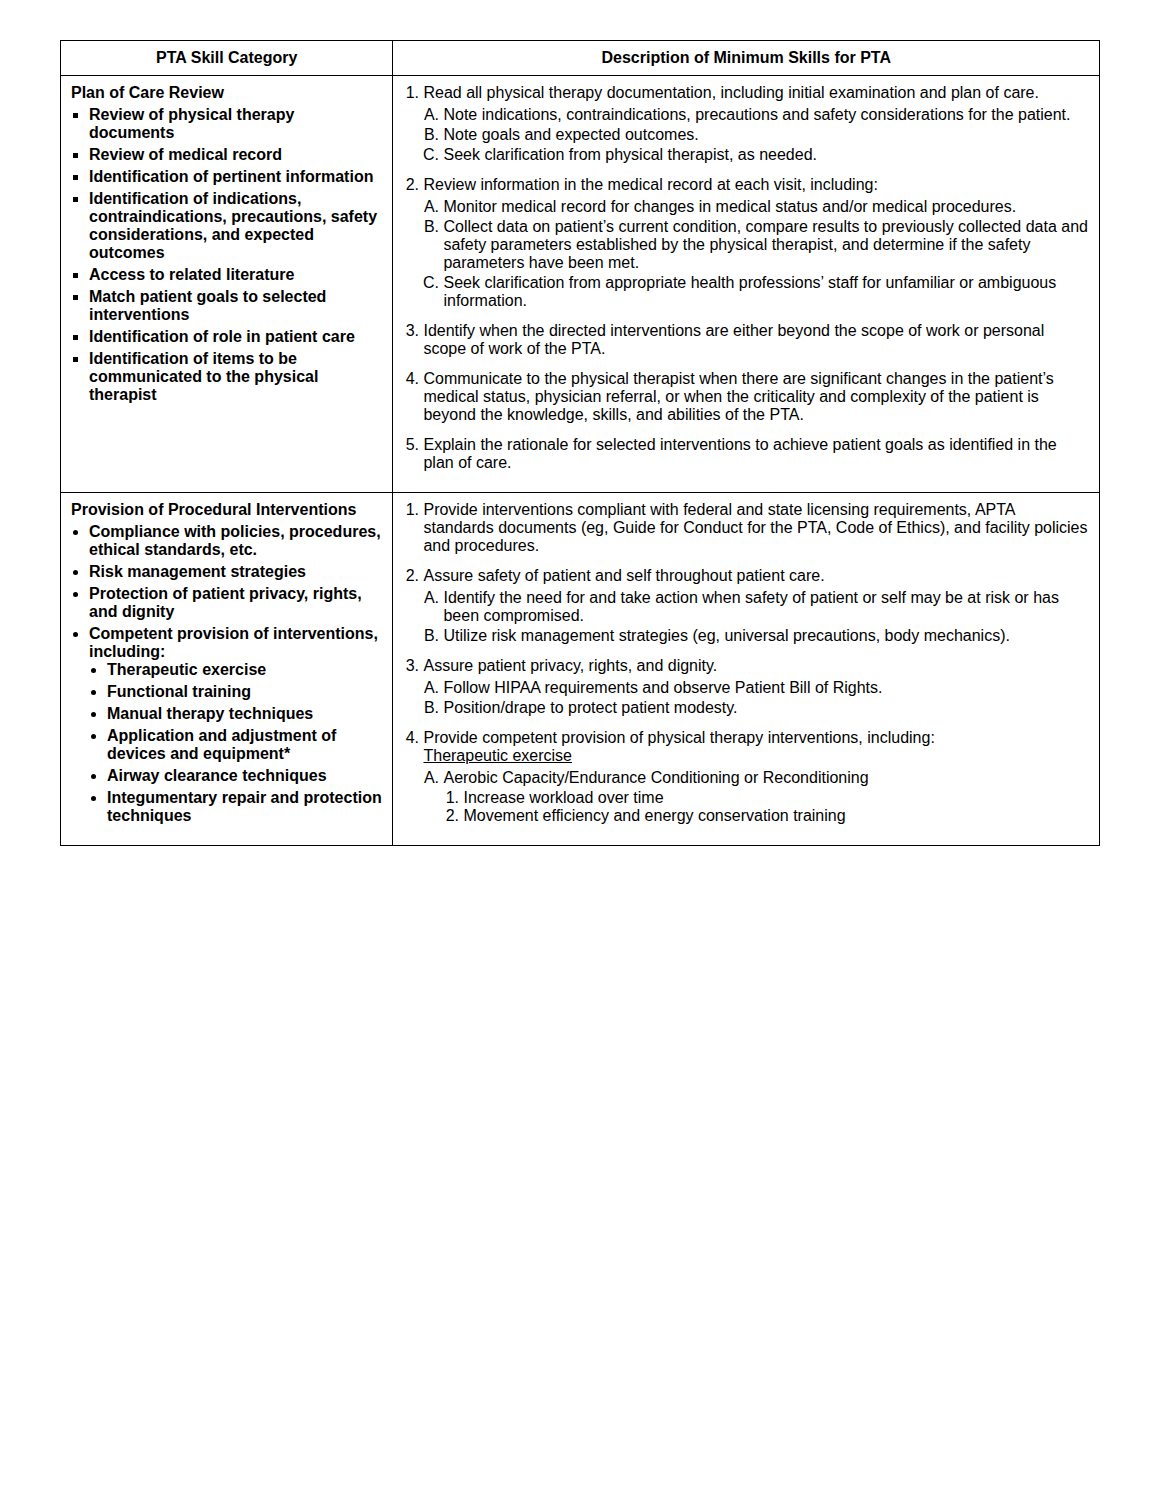| PTA Skill Category | Description of Minimum Skills for PTA |
| --- | --- |
| Plan of Care Review Review of physical therapy documents Review of medical record Identification of pertinent information Identification of indications, contraindications, precautions, safety considerations, and expected outcomes Access to related literature Match patient goals to selected interventions Identification of role in patient care Identification of items to be communicated to the physical therapist | Read all physical therapy documentation, including initial examination and plan of care. Note indications, contraindications, precautions and safety considerations for the patient. Note goals and expected outcomes. Seek clarification from physical therapist, as needed. Review information in the medical record at each visit, including: Monitor medical record for changes in medical status and/or medical procedures. Collect data on patient’s current condition, compare results to previously collected data and safety parameters established by the physical therapist, and determine if the safety parameters have been met. Seek clarification from appropriate health professions’ staff for unfamiliar or ambiguous information. Identify when the directed interventions are either beyond the scope of work or personal scope of work of the PTA. Communicate to the physical therapist when there are significant changes in the patient’s medical status, physician referral, or when the criticality and complexity of the patient is beyond the knowledge, skills, and abilities of the PTA. Explain the rationale for selected interventions to achieve patient goals as identified in the plan of care. |
| Provision of Procedural Interventions Compliance with policies, procedures, ethical standards, etc. Risk management strategies Protection of patient privacy, rights, and dignity Competent provision of interventions, including: Therapeutic exercise Functional training Manual therapy techniques Application and adjustment of devices and equipment* Airway clearance techniques Integumentary repair and protection techniques | Provide interventions compliant with federal and state licensing requirements, APTA standards documents (eg, Guide for Conduct for the PTA, Code of Ethics), and facility policies and procedures. Assure safety of patient and self throughout patient care. Identify the need for and take action when safety of patient or self may be at risk or has been compromised. Utilize risk management strategies (eg, universal precautions, body mechanics). Assure patient privacy, rights, and dignity. Follow HIPAA requirements and observe Patient Bill of Rights. Position/drape to protect patient modesty. Provide competent provision of physical therapy interventions, including: Therapeutic exercise Aerobic Capacity/Endurance Conditioning or Reconditioning Increase workload over time Movement efficiency and energy conservation training |